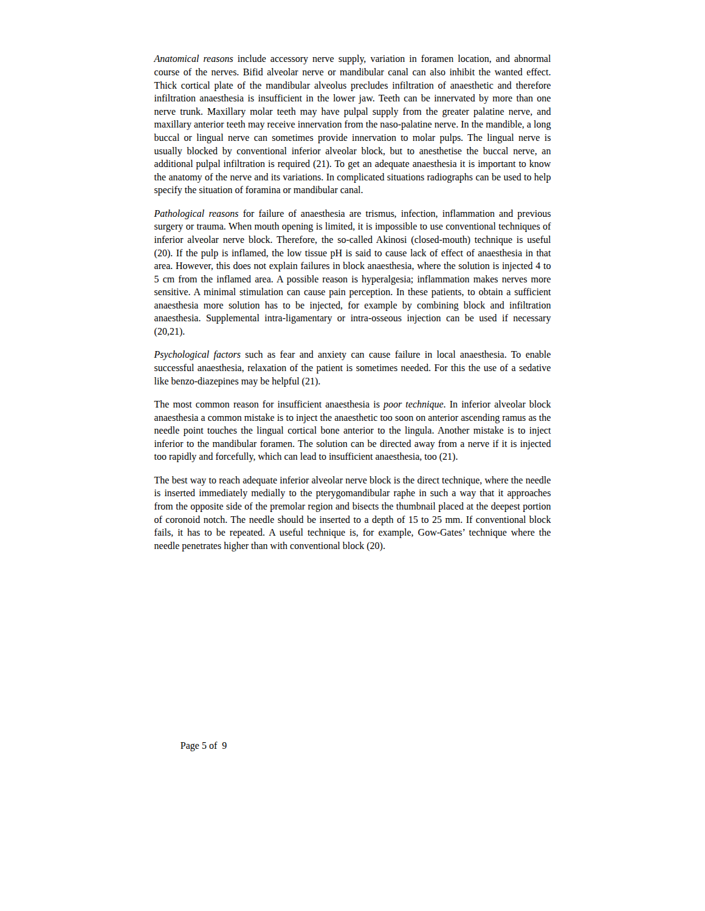Anatomical reasons include accessory nerve supply, variation in foramen location, and abnormal course of the nerves. Bifid alveolar nerve or mandibular canal can also inhibit the wanted effect. Thick cortical plate of the mandibular alveolus precludes infiltration of anaesthetic and therefore infiltration anaesthesia is insufficient in the lower jaw. Teeth can be innervated by more than one nerve trunk. Maxillary molar teeth may have pulpal supply from the greater palatine nerve, and maxillary anterior teeth may receive innervation from the naso-palatine nerve. In the mandible, a long buccal or lingual nerve can sometimes provide innervation to molar pulps. The lingual nerve is usually blocked by conventional inferior alveolar block, but to anesthetise the buccal nerve, an additional pulpal infiltration is required (21). To get an adequate anaesthesia it is important to know the anatomy of the nerve and its variations. In complicated situations radiographs can be used to help specify the situation of foramina or mandibular canal.
Pathological reasons for failure of anaesthesia are trismus, infection, inflammation and previous surgery or trauma. When mouth opening is limited, it is impossible to use conventional techniques of inferior alveolar nerve block. Therefore, the so-called Akinosi (closed-mouth) technique is useful (20). If the pulp is inflamed, the low tissue pH is said to cause lack of effect of anaesthesia in that area. However, this does not explain failures in block anaesthesia, where the solution is injected 4 to 5 cm from the inflamed area. A possible reason is hyperalgesia; inflammation makes nerves more sensitive. A minimal stimulation can cause pain perception. In these patients, to obtain a sufficient anaesthesia more solution has to be injected, for example by combining block and infiltration anaesthesia. Supplemental intra-ligamentary or intra-osseous injection can be used if necessary (20,21).
Psychological factors such as fear and anxiety can cause failure in local anaesthesia. To enable successful anaesthesia, relaxation of the patient is sometimes needed. For this the use of a sedative like benzo-diazepines may be helpful (21).
The most common reason for insufficient anaesthesia is poor technique. In inferior alveolar block anaesthesia a common mistake is to inject the anaesthetic too soon on anterior ascending ramus as the needle point touches the lingual cortical bone anterior to the lingula. Another mistake is to inject inferior to the mandibular foramen. The solution can be directed away from a nerve if it is injected too rapidly and forcefully, which can lead to insufficient anaesthesia, too (21).
The best way to reach adequate inferior alveolar nerve block is the direct technique, where the needle is inserted immediately medially to the pterygomandibular raphe in such a way that it approaches from the opposite side of the premolar region and bisects the thumbnail placed at the deepest portion of coronoid notch. The needle should be inserted to a depth of 15 to 25 mm. If conventional block fails, it has to be repeated. A useful technique is, for example, Gow-Gates’ technique where the needle penetrates higher than with conventional block (20).
Page 5 of 9